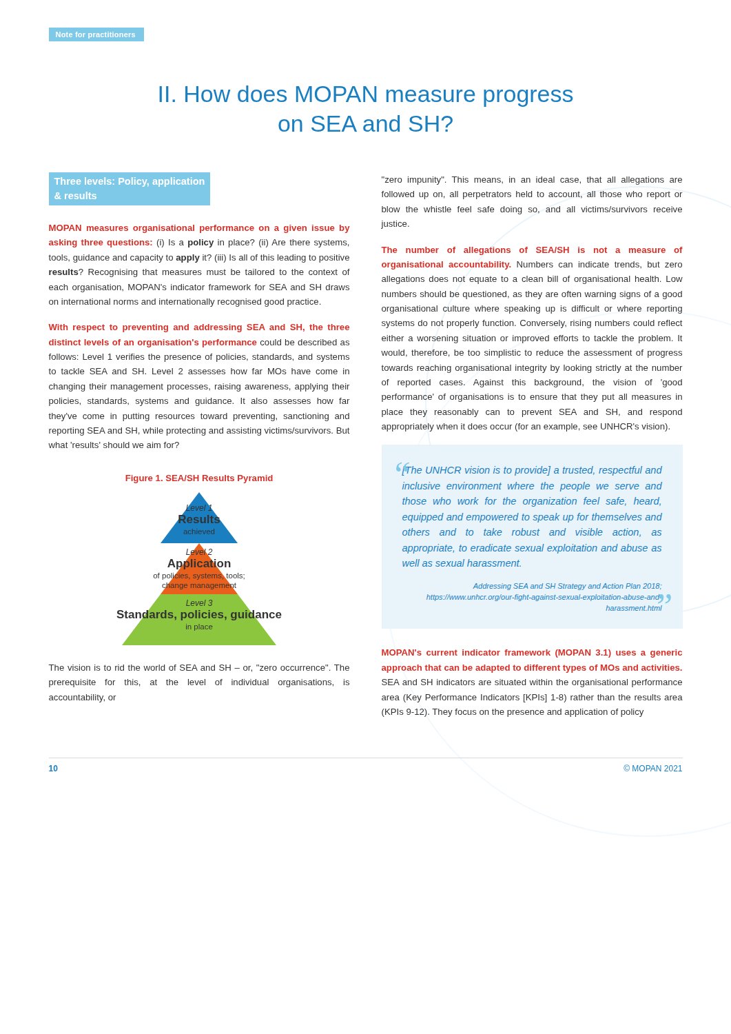Note for practitioners
II. How does MOPAN measure progress
on SEA and SH?
Three levels: Policy, application& results
MOPAN measures organisational performance on a given issue by asking three questions: (i) Is a policy in place? (ii) Are there systems, tools, guidance and capacity to apply it? (iii) Is all of this leading to positive results? Recognising that measures must be tailored to the context of each organisation, MOPAN's indicator framework for SEA and SH draws on international norms and internationally recognised good practice.
With respect to preventing and addressing SEA and SH, the three distinct levels of an organisation's performance could be described as follows: Level 1 verifies the presence of policies, standards, and systems to tackle SEA and SH. Level 2 assesses how far MOs have come in changing their management processes, raising awareness, applying their policies, standards, systems and guidance. It also assesses how far they've come in putting resources toward preventing, sanctioning and reporting SEA and SH, while protecting and assisting victims/survivors. But what 'results' should we aim for?
Figure 1. SEA/SH Results Pyramid
Level 1
Results
achieved
Level 2
Application
of policies, systems, tools;
change management
Level 3
Standards, policies, guidance
in place
The vision is to rid the world of SEA and SH – or, "zero occurrence". The prerequisite for this, at the level of individual organisations, is accountability, or
"zero impunity". This means, in an ideal case, that all allegations are followed up on, all perpetrators held to account, all those who report or blow the whistle feel safe doing so, and all victims/survivors receive justice.
The number of allegations of SEA/SH is not a measure of organisational accountability. Numbers can indicate trends, but zero allegations does not equate to a clean bill of organisational health. Low numbers should be questioned, as they are often warning signs of a good organisational culture where speaking up is difficult or where reporting systems do not properly function. Conversely, rising numbers could reflect either a worsening situation or improved efforts to tackle the problem. It would, therefore, be too simplistic to reduce the assessment of progress towards reaching organisational integrity by looking strictly at the number of reported cases. Against this background, the vision of 'good performance' of organisations is to ensure that they put all measures in place they reasonably can to prevent SEA and SH, and respond appropriately when it does occur (for an example, see UNHCR's vision).
“ ” [The UNHCR vision is to provide] a trusted, respectful and inclusive environment where the people we serve and those who work for the organization feel safe, heard, equipped and empowered to speak up for themselves and others and to take robust and visible action, as appropriate, to eradicate sexual exploitation and abuse as well as sexual harassment. Addressing SEA and SH Strategy and Action Plan 2018;
https://www.unhcr.org/our-fight-against-sexual-exploitation-abuse-and-harassment.html
MOPAN's current indicator framework (MOPAN 3.1) uses a generic approach that can be adapted to different types of MOs and activities. SEA and SH indicators are situated within the organisational performance area (Key Performance Indicators [KPIs] 1-8) rather than the results area (KPIs 9-12). They focus on the presence and application of policy
10
© MOPAN 2021